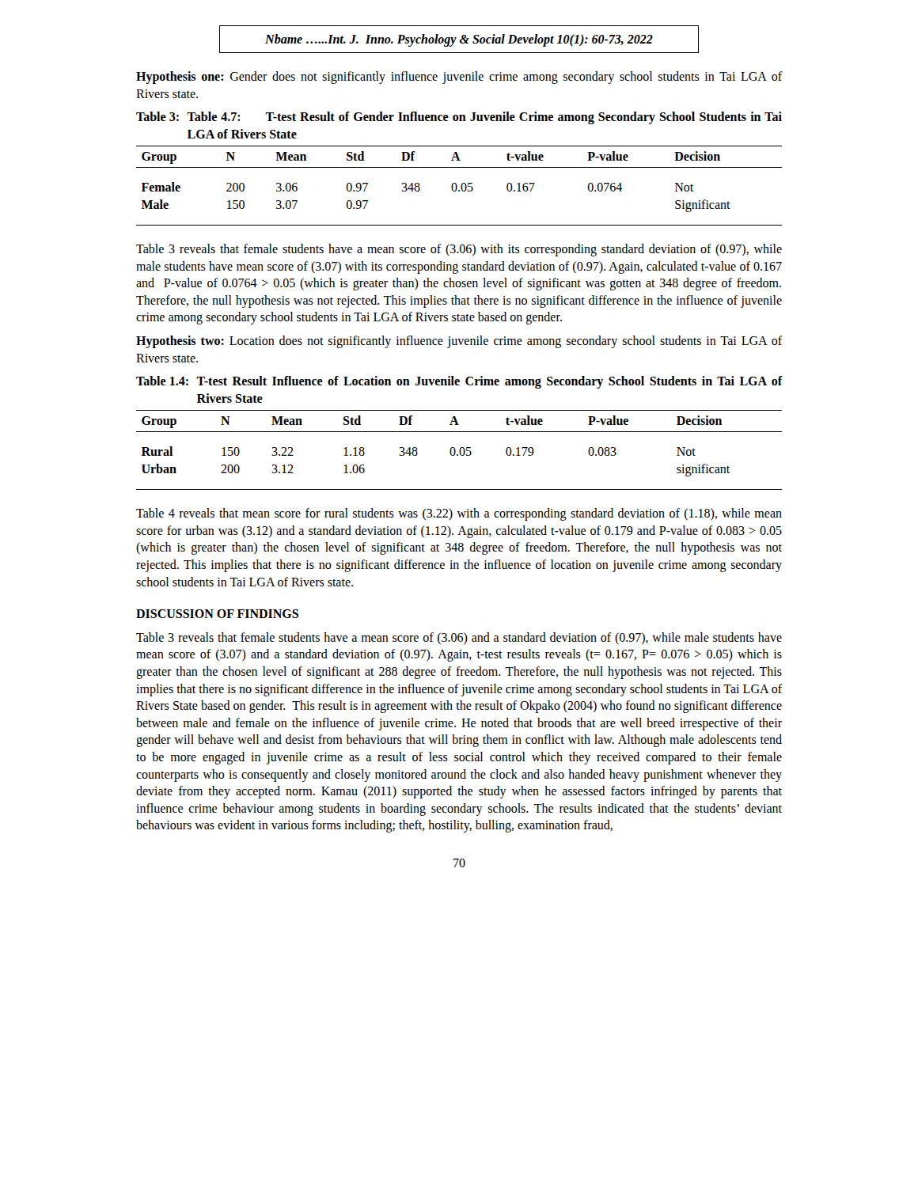Nbame …...Int. J. Inno. Psychology & Social Developt 10(1): 60-73, 2022
Hypothesis one: Gender does not significantly influence juvenile crime among secondary school students in Tai LGA of Rivers state.
Table 3: Table 4.7: T-test Result of Gender Influence on Juvenile Crime among Secondary School Students in Tai LGA of Rivers State
| Group | N | Mean | Std | Df | A | t-value | P-value | Decision |
| --- | --- | --- | --- | --- | --- | --- | --- | --- |
| Female Male | 200 150 | 3.06 3.07 | 0.97 0.97 | 348 | 0.05 | 0.167 | 0.0764 | Not Significant |
Table 3 reveals that female students have a mean score of (3.06) with its corresponding standard deviation of (0.97), while male students have mean score of (3.07) with its corresponding standard deviation of (0.97). Again, calculated t-value of 0.167 and P-value of 0.0764 > 0.05 (which is greater than) the chosen level of significant was gotten at 348 degree of freedom. Therefore, the null hypothesis was not rejected. This implies that there is no significant difference in the influence of juvenile crime among secondary school students in Tai LGA of Rivers state based on gender.
Hypothesis two: Location does not significantly influence juvenile crime among secondary school students in Tai LGA of Rivers state.
Table 1.4: T-test Result Influence of Location on Juvenile Crime among Secondary School Students in Tai LGA of Rivers State
| Group | N | Mean | Std | Df | A | t-value | P-value | Decision |
| --- | --- | --- | --- | --- | --- | --- | --- | --- |
| Rural Urban | 150 200 | 3.22 3.12 | 1.18 1.06 | 348 | 0.05 | 0.179 | 0.083 | Not significant |
Table 4 reveals that mean score for rural students was (3.22) with a corresponding standard deviation of (1.18), while mean score for urban was (3.12) and a standard deviation of (1.12). Again, calculated t-value of 0.179 and P-value of 0.083 > 0.05 (which is greater than) the chosen level of significant at 348 degree of freedom. Therefore, the null hypothesis was not rejected. This implies that there is no significant difference in the influence of location on juvenile crime among secondary school students in Tai LGA of Rivers state.
Discussion of Findings
Table 3 reveals that female students have a mean score of (3.06) and a standard deviation of (0.97), while male students have mean score of (3.07) and a standard deviation of (0.97). Again, t-test results reveals (t= 0.167, P= 0.076 > 0.05) which is greater than the chosen level of significant at 288 degree of freedom. Therefore, the null hypothesis was not rejected. This implies that there is no significant difference in the influence of juvenile crime among secondary school students in Tai LGA of Rivers State based on gender. This result is in agreement with the result of Okpako (2004) who found no significant difference between male and female on the influence of juvenile crime. He noted that broods that are well breed irrespective of their gender will behave well and desist from behaviours that will bring them in conflict with law. Although male adolescents tend to be more engaged in juvenile crime as a result of less social control which they received compared to their female counterparts who is consequently and closely monitored around the clock and also handed heavy punishment whenever they deviate from they accepted norm. Kamau (2011) supported the study when he assessed factors infringed by parents that influence crime behaviour among students in boarding secondary schools. The results indicated that the students’ deviant behaviours was evident in various forms including; theft, hostility, bulling, examination fraud,
70